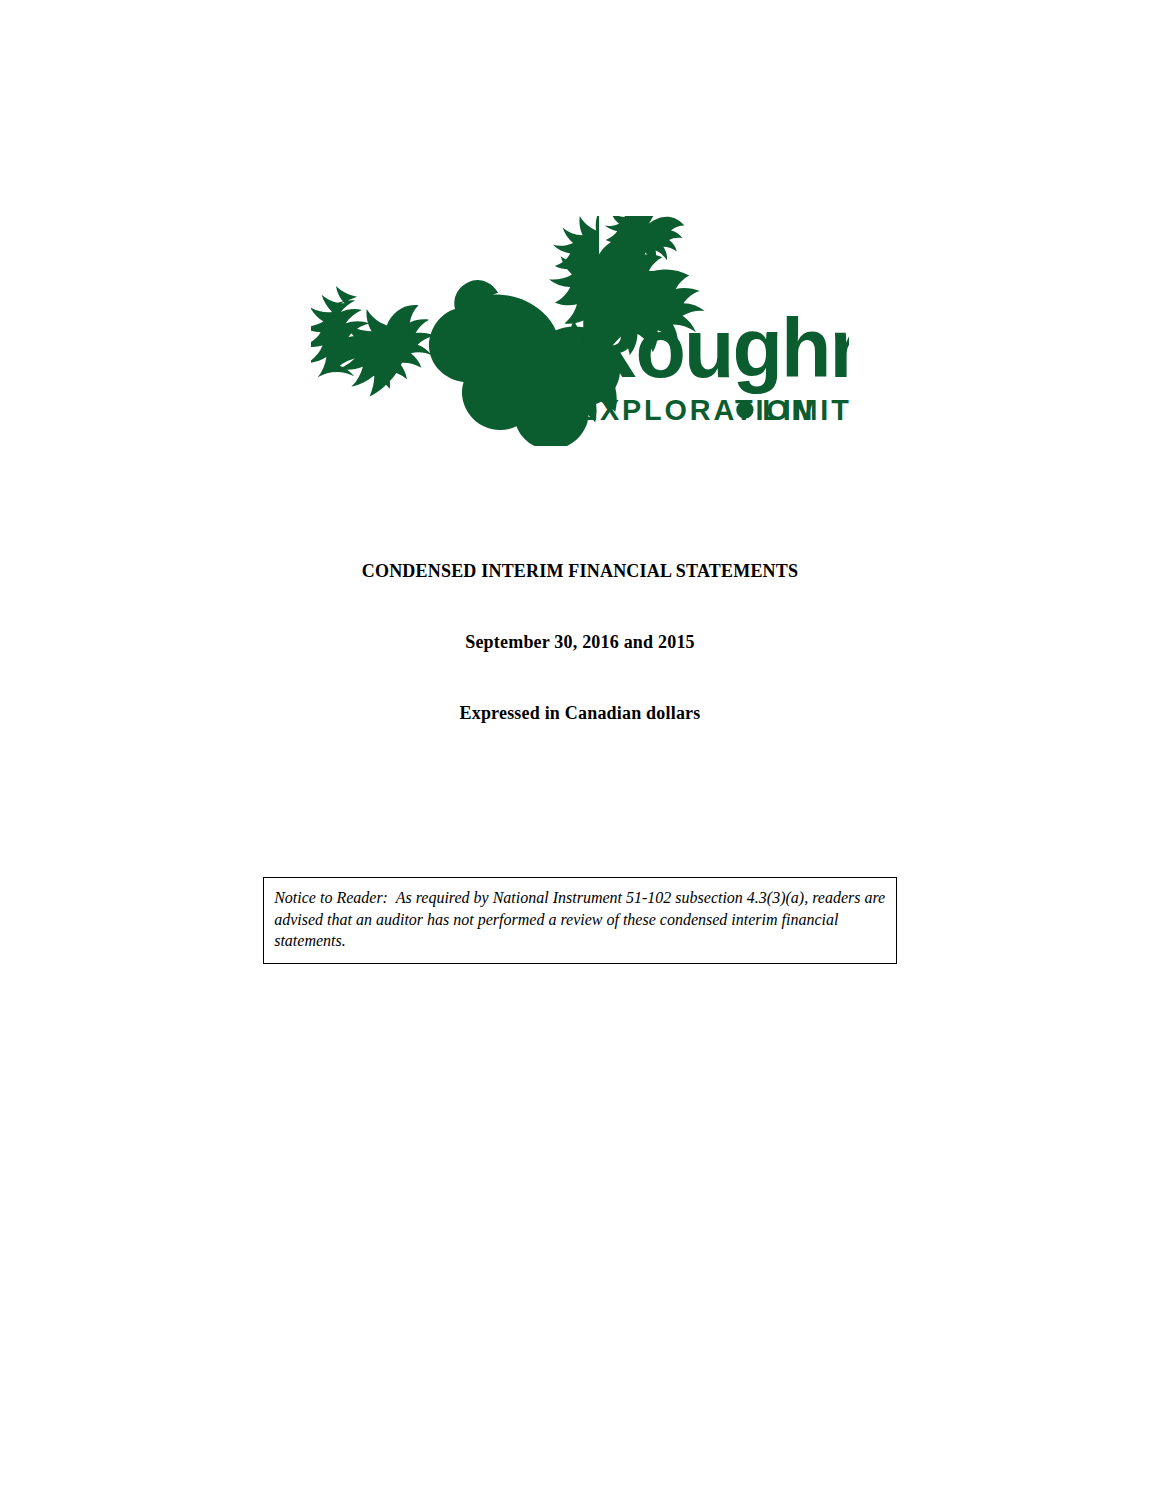Roughrider EXPLORATION LIMITED
CONDENSED INTERIM FINANCIAL STATEMENTS
September 30, 2016 and 2015
Expressed in Canadian dollars
Notice to Reader: As required by National Instrument 51-102 subsection 4.3(3)(a), readers are advised that an auditor has not performed a review of these condensed interim financial statements.